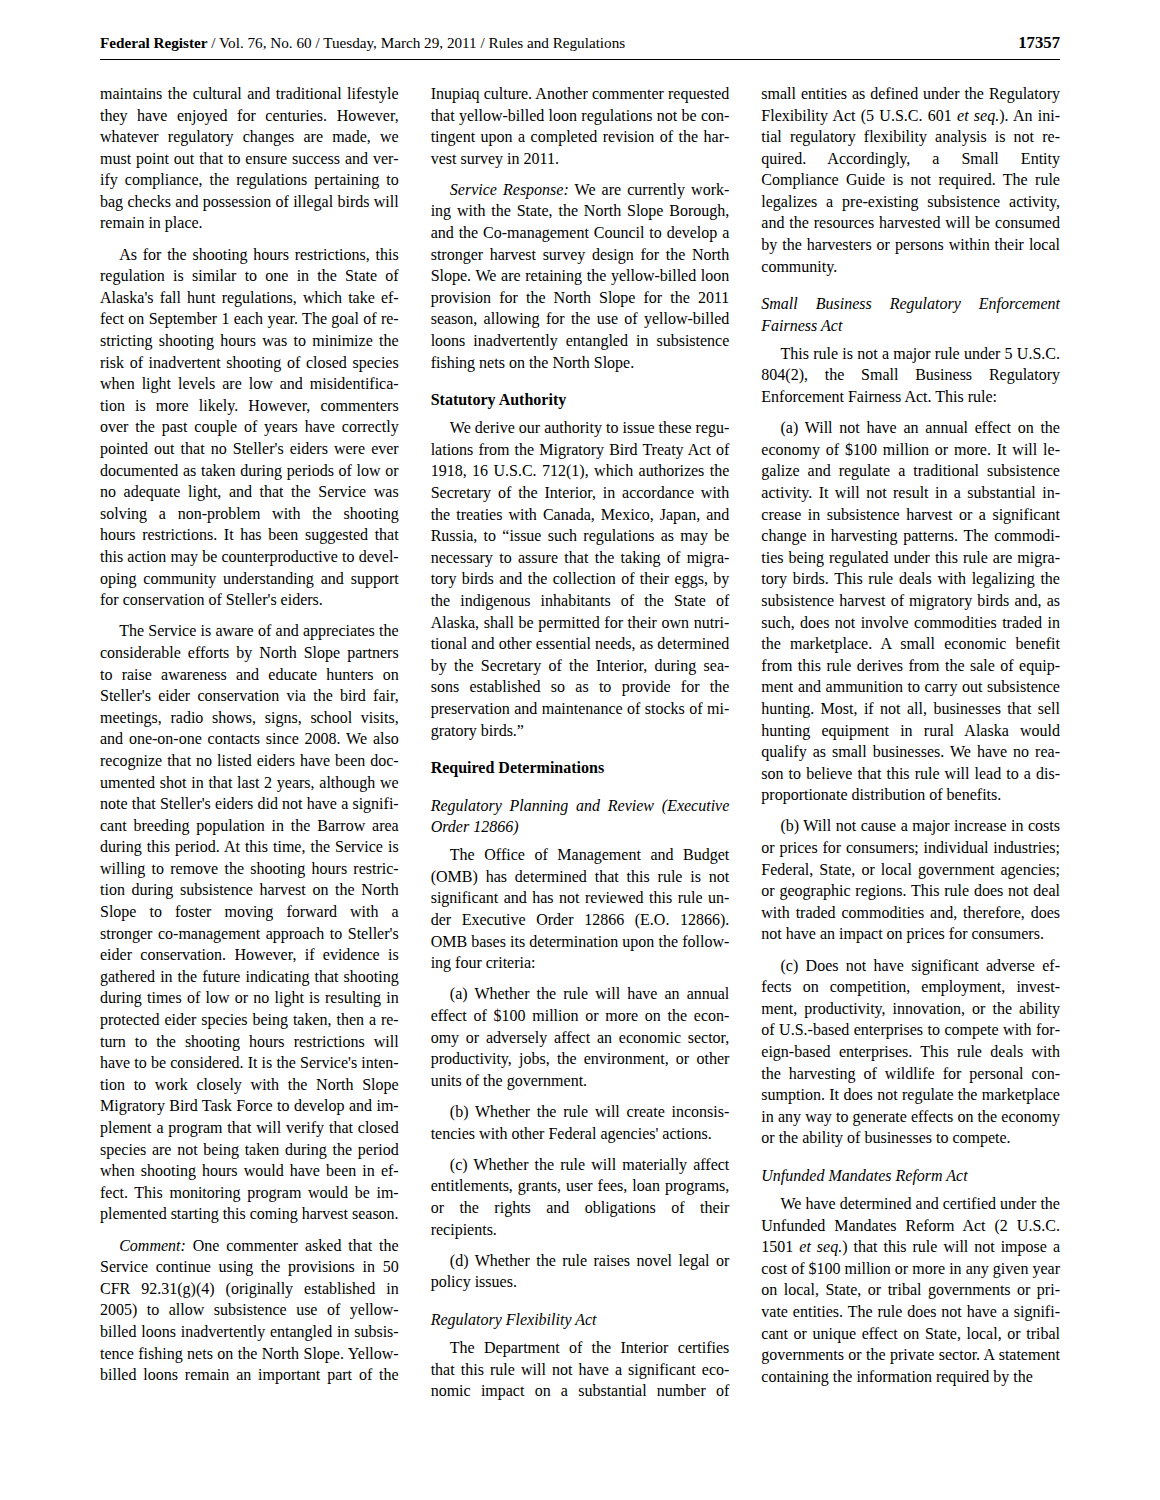Federal Register / Vol. 76, No. 60 / Tuesday, March 29, 2011 / Rules and Regulations 17357
maintains the cultural and traditional lifestyle they have enjoyed for centuries. However, whatever regulatory changes are made, we must point out that to ensure success and verify compliance, the regulations pertaining to bag checks and possession of illegal birds will remain in place.
As for the shooting hours restrictions, this regulation is similar to one in the State of Alaska's fall hunt regulations, which take effect on September 1 each year. The goal of restricting shooting hours was to minimize the risk of inadvertent shooting of closed species when light levels are low and misidentification is more likely. However, commenters over the past couple of years have correctly pointed out that no Steller's eiders were ever documented as taken during periods of low or no adequate light, and that the Service was solving a non-problem with the shooting hours restrictions. It has been suggested that this action may be counterproductive to developing community understanding and support for conservation of Steller's eiders.
The Service is aware of and appreciates the considerable efforts by North Slope partners to raise awareness and educate hunters on Steller's eider conservation via the bird fair, meetings, radio shows, signs, school visits, and one-on-one contacts since 2008. We also recognize that no listed eiders have been documented shot in that last 2 years, although we note that Steller's eiders did not have a significant breeding population in the Barrow area during this period. At this time, the Service is willing to remove the shooting hours restriction during subsistence harvest on the North Slope to foster moving forward with a stronger co-management approach to Steller's eider conservation. However, if evidence is gathered in the future indicating that shooting during times of low or no light is resulting in protected eider species being taken, then a return to the shooting hours restrictions will have to be considered. It is the Service's intention to work closely with the North Slope Migratory Bird Task Force to develop and implement a program that will verify that closed species are not being taken during the period when shooting hours would have been in effect. This monitoring program would be implemented starting this coming harvest season.
Comment: One commenter asked that the Service continue using the provisions in 50 CFR 92.31(g)(4) (originally established in 2005) to allow subsistence use of yellow-billed loons inadvertently entangled in subsistence fishing nets on the North Slope. Yellow-billed loons remain an important part of the Inupiaq culture. Another commenter requested that yellow-billed loon regulations not be contingent upon a completed revision of the harvest survey in 2011.
Service Response: We are currently working with the State, the North Slope Borough, and the Co-management Council to develop a stronger harvest survey design for the North Slope. We are retaining the yellow-billed loon provision for the North Slope for the 2011 season, allowing for the use of yellow-billed loons inadvertently entangled in subsistence fishing nets on the North Slope.
Statutory Authority
We derive our authority to issue these regulations from the Migratory Bird Treaty Act of 1918, 16 U.S.C. 712(1), which authorizes the Secretary of the Interior, in accordance with the treaties with Canada, Mexico, Japan, and Russia, to “issue such regulations as may be necessary to assure that the taking of migratory birds and the collection of their eggs, by the indigenous inhabitants of the State of Alaska, shall be permitted for their own nutritional and other essential needs, as determined by the Secretary of the Interior, during seasons established so as to provide for the preservation and maintenance of stocks of migratory birds.”
Required Determinations
Regulatory Planning and Review (Executive Order 12866)
The Office of Management and Budget (OMB) has determined that this rule is not significant and has not reviewed this rule under Executive Order 12866 (E.O. 12866). OMB bases its determination upon the following four criteria:
(a) Whether the rule will have an annual effect of $100 million or more on the economy or adversely affect an economic sector, productivity, jobs, the environment, or other units of the government.
(b) Whether the rule will create inconsistencies with other Federal agencies' actions.
(c) Whether the rule will materially affect entitlements, grants, user fees, loan programs, or the rights and obligations of their recipients.
(d) Whether the rule raises novel legal or policy issues.
Regulatory Flexibility Act
The Department of the Interior certifies that this rule will not have a significant economic impact on a substantial number of small entities as defined under the Regulatory Flexibility Act (5 U.S.C. 601 et seq.). An initial regulatory flexibility analysis is not required. Accordingly, a Small Entity Compliance Guide is not required. The rule legalizes a pre-existing subsistence activity, and the resources harvested will be consumed by the harvesters or persons within their local community.
Small Business Regulatory Enforcement Fairness Act
This rule is not a major rule under 5 U.S.C. 804(2), the Small Business Regulatory Enforcement Fairness Act. This rule:
(a) Will not have an annual effect on the economy of $100 million or more. It will legalize and regulate a traditional subsistence activity. It will not result in a substantial increase in subsistence harvest or a significant change in harvesting patterns. The commodities being regulated under this rule are migratory birds. This rule deals with legalizing the subsistence harvest of migratory birds and, as such, does not involve commodities traded in the marketplace. A small economic benefit from this rule derives from the sale of equipment and ammunition to carry out subsistence hunting. Most, if not all, businesses that sell hunting equipment in rural Alaska would qualify as small businesses. We have no reason to believe that this rule will lead to a disproportionate distribution of benefits.
(b) Will not cause a major increase in costs or prices for consumers; individual industries; Federal, State, or local government agencies; or geographic regions. This rule does not deal with traded commodities and, therefore, does not have an impact on prices for consumers.
(c) Does not have significant adverse effects on competition, employment, investment, productivity, innovation, or the ability of U.S.-based enterprises to compete with foreign-based enterprises. This rule deals with the harvesting of wildlife for personal consumption. It does not regulate the marketplace in any way to generate effects on the economy or the ability of businesses to compete.
Unfunded Mandates Reform Act
We have determined and certified under the Unfunded Mandates Reform Act (2 U.S.C. 1501 et seq.) that this rule will not impose a cost of $100 million or more in any given year on local, State, or tribal governments or private entities. The rule does not have a significant or unique effect on State, local, or tribal governments or the private sector. A statement containing the information required by the